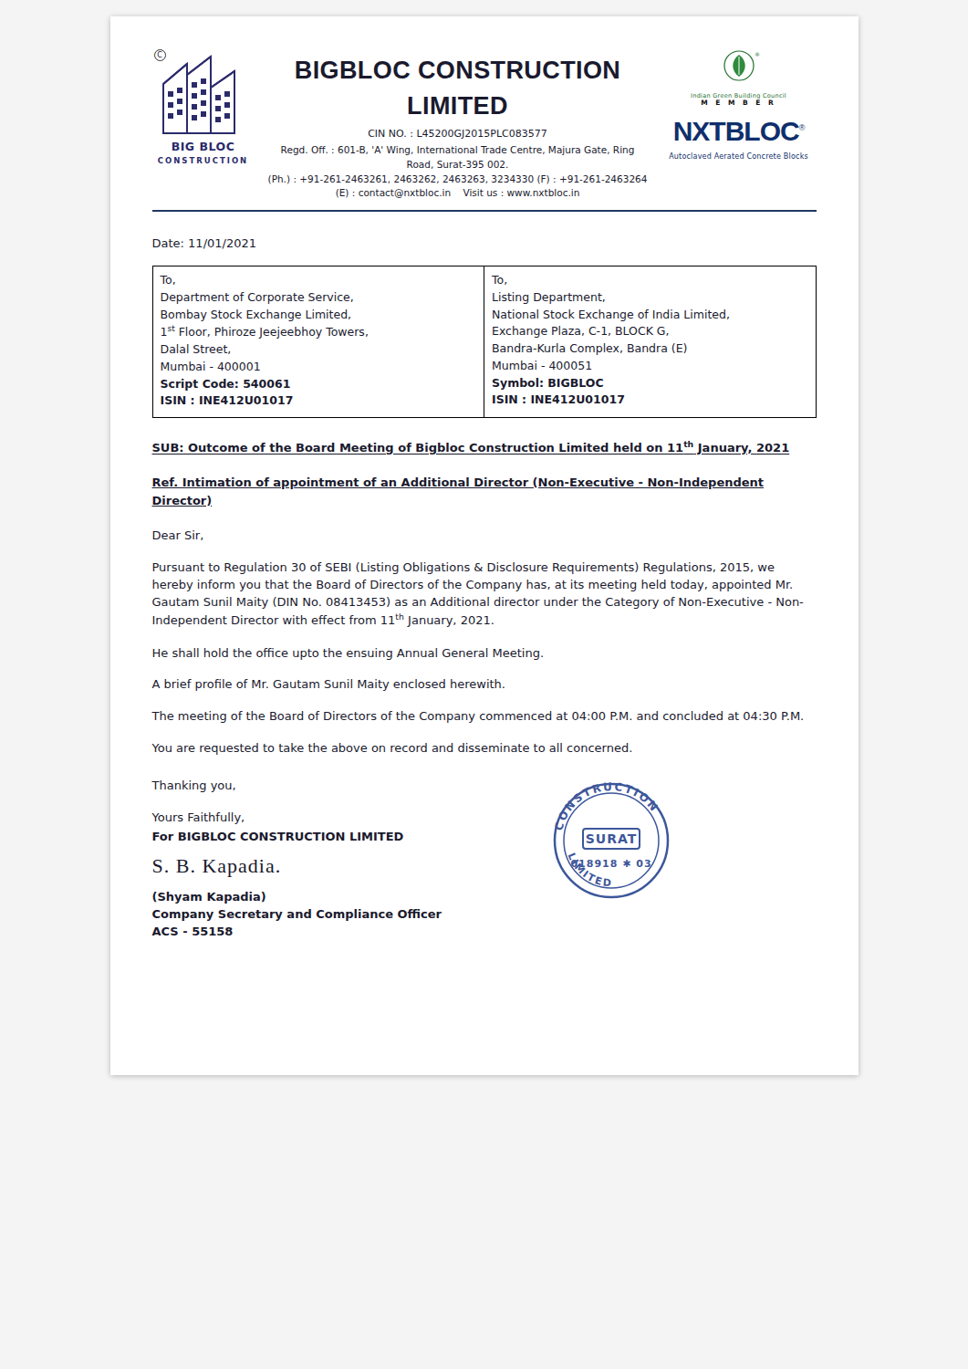C
BIG BLOCCONSTRUCTION
BIGBLOC CONSTRUCTION LIMITED
CIN NO. : L45200GJ2015PLC083577
Regd. Off. : 601-B, 'A' Wing, International Trade Centre, Majura Gate, Ring Road, Surat-395 002.
(Ph.) : +91-261-2463261, 2463262, 2463263, 3234330 (F) : +91-261-2463264
(E) : contact@nxtbloc.in Visit us : www.nxtbloc.in
®
Indian Green Building Council
M E M B E R
NXTBLOC®
Autoclaved Aerated Concrete Blocks
Date: 11/01/2021
| To, Department of Corporate Service, Bombay Stock Exchange Limited, 1 st Floor, Phiroze Jeejeebhoy Towers, Dalal Street, Mumbai - 400001 Script Code: 540061 ISIN : INE412U01017 | To, Listing Department, National Stock Exchange of India Limited, Exchange Plaza, C-1, BLOCK G, Bandra-Kurla Complex, Bandra (E) Mumbai - 400051 Symbol: BIGBLOC ISIN : INE412U01017 |
SUB: Outcome of the Board Meeting of Bigbloc Construction Limited held on 11th January, 2021
Ref. Intimation of appointment of an Additional Director (Non-Executive - Non-Independent Director)
Dear Sir,
Pursuant to Regulation 30 of SEBI (Listing Obligations & Disclosure Requirements) Regulations, 2015, we hereby inform you that the Board of Directors of the Company has, at its meeting held today, appointed Mr. Gautam Sunil Maity (DIN No. 08413453) as an Additional director under the Category of Non-Executive - Non-Independent Director with effect from 11th January, 2021.
He shall hold the office upto the ensuing Annual General Meeting.
A brief profile of Mr. Gautam Sunil Maity enclosed herewith.
The meeting of the Board of Directors of the Company commenced at 04:00 P.M. and concluded at 04:30 P.M.
You are requested to take the above on record and disseminate to all concerned.
CONSTRUCTION LIMITED SURAT 018918 ✱ 03
Thanking you,
Yours Faithfully,
For BIGBLOC CONSTRUCTION LIMITED
S. B. Kapadia.
(Shyam Kapadia)
Company Secretary and Compliance Officer
ACS - 55158